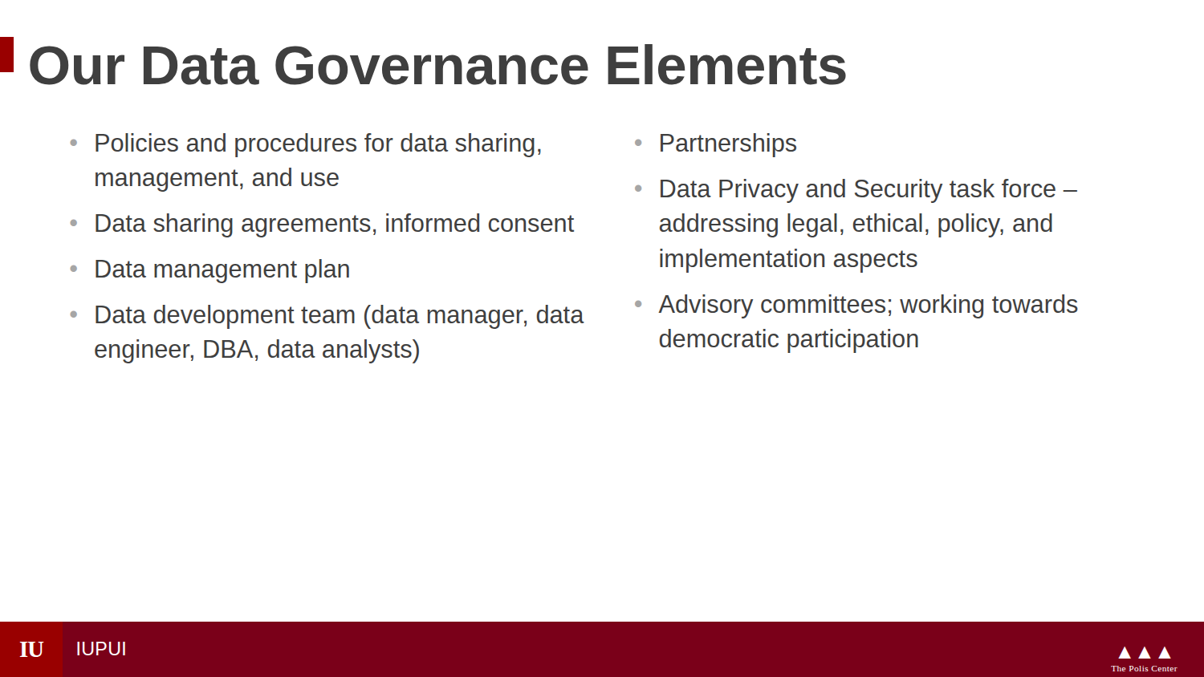Our Data Governance Elements
Policies and procedures for data sharing, management, and use
Data sharing agreements, informed consent
Data management plan
Data development team (data manager, data engineer, DBA, data analysts)
Partnerships
Data Privacy and Security task force – addressing legal, ethical, policy, and implementation aspects
Advisory committees; working towards democratic participation
IU
IUPUI
▲▲▲
The Polis Center